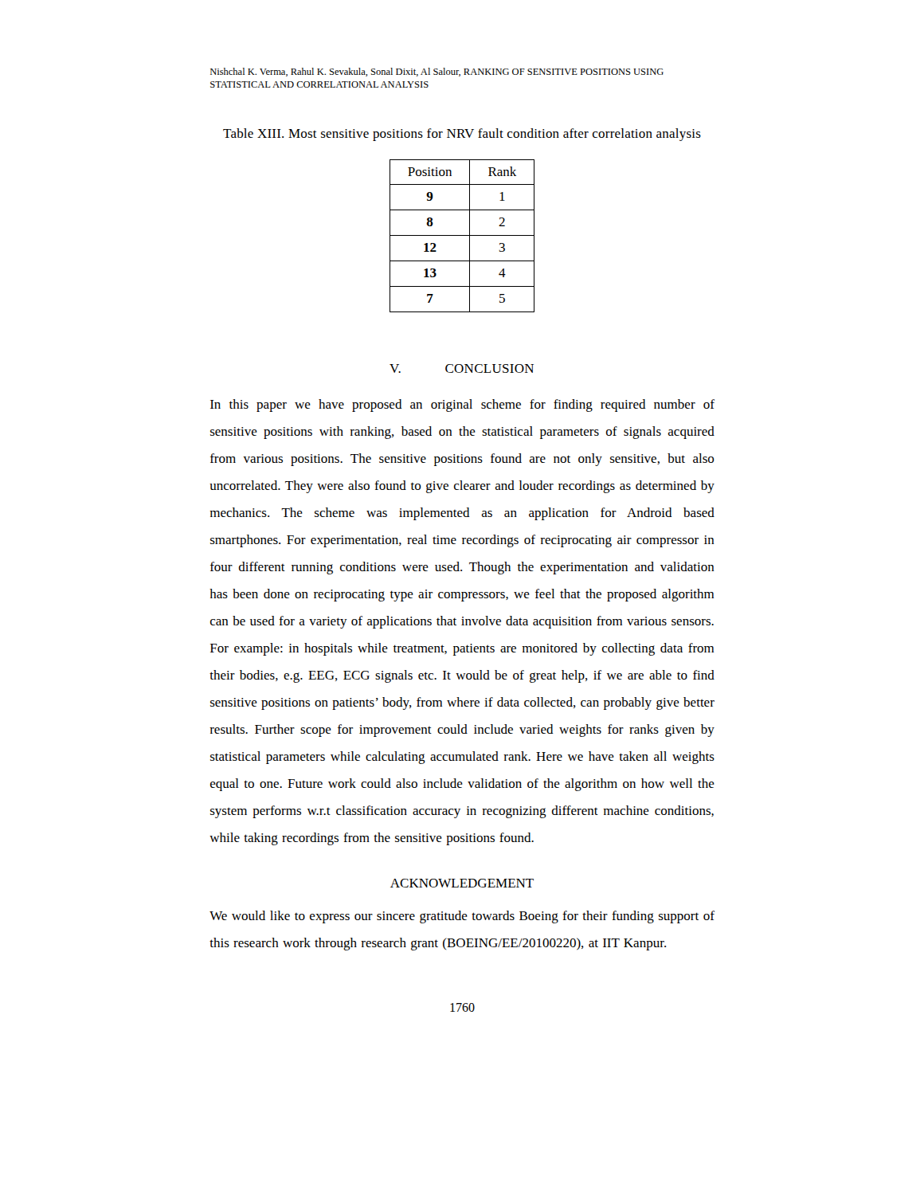Nishchal K. Verma, Rahul K. Sevakula, Sonal Dixit, Al Salour, RANKING OF SENSITIVE POSITIONS USING STATISTICAL AND CORRELATIONAL ANALYSIS
Table XIII. Most sensitive positions for NRV fault condition after correlation analysis
| Position | Rank |
| --- | --- |
| 9 | 1 |
| 8 | 2 |
| 12 | 3 |
| 13 | 4 |
| 7 | 5 |
V. CONCLUSION
In this paper we have proposed an original scheme for finding required number of sensitive positions with ranking, based on the statistical parameters of signals acquired from various positions. The sensitive positions found are not only sensitive, but also uncorrelated. They were also found to give clearer and louder recordings as determined by mechanics. The scheme was implemented as an application for Android based smartphones. For experimentation, real time recordings of reciprocating air compressor in four different running conditions were used. Though the experimentation and validation has been done on reciprocating type air compressors, we feel that the proposed algorithm can be used for a variety of applications that involve data acquisition from various sensors. For example: in hospitals while treatment, patients are monitored by collecting data from their bodies, e.g. EEG, ECG signals etc. It would be of great help, if we are able to find sensitive positions on patients’ body, from where if data collected, can probably give better results. Further scope for improvement could include varied weights for ranks given by statistical parameters while calculating accumulated rank. Here we have taken all weights equal to one. Future work could also include validation of the algorithm on how well the system performs w.r.t classification accuracy in recognizing different machine conditions, while taking recordings from the sensitive positions found.
ACKNOWLEDGEMENT
We would like to express our sincere gratitude towards Boeing for their funding support of this research work through research grant (BOEING/EE/20100220), at IIT Kanpur.
1760